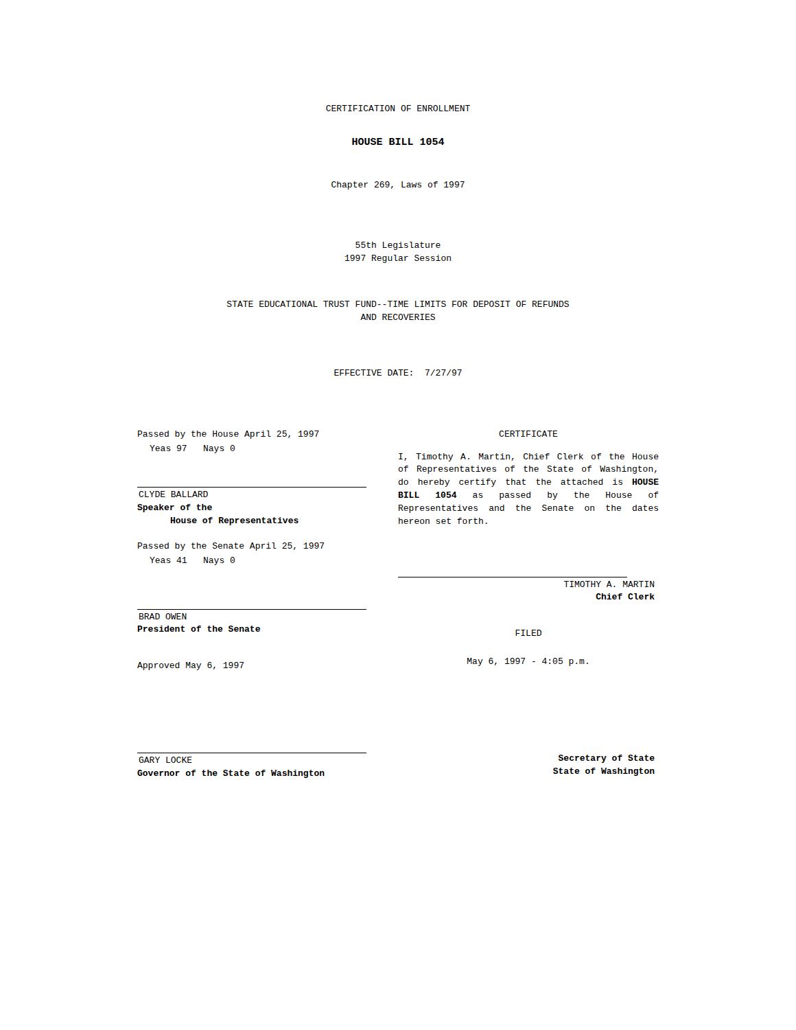CERTIFICATION OF ENROLLMENT
HOUSE BILL 1054
Chapter 269, Laws of 1997
55th Legislature
1997 Regular Session
STATE EDUCATIONAL TRUST FUND--TIME LIMITS FOR DEPOSIT OF REFUNDS
AND RECOVERIES
EFFECTIVE DATE: 7/27/97
| Passed by the House April 25, 1997 Yeas 97 Nays 0 CLYDE BALLARD Speaker of the House of Representatives Passed by the Senate April 25, 1997 Yeas 41 Nays 0 BRAD OWEN President of the Senate Approved May 6, 1997 | CERTIFICATE I, Timothy A. Martin, Chief Clerk of the House of Representatives of the State of Washington, do hereby certify that the attached is HOUSE BILL 1054 as passed by the House of Representatives and the Senate on the dates hereon set forth. TIMOTHY A. MARTIN Chief Clerk FILED May 6, 1997 - 4:05 p.m. |
| GARY LOCKE Governor of the State of Washington | Secretary of State State of Washington |